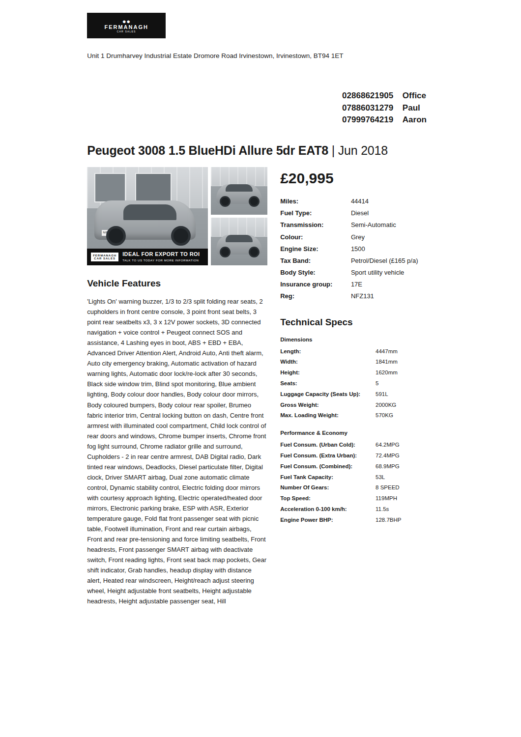●●
FERMANAGH
CAR SALES
Unit 1 Drumharvey Industrial Estate Dromore Road Irvinestown, Irvinestown, BT94 1ET
02868621905 Office
07886031279 Paul
07999764219 Aaron
Peugeot 3008 1.5 BlueHDi Allure 5dr EAT8 | Jun 2018
NFZ 131
FERMANAGH
CAR SALES
IDEAL FOR EXPORT TO ROI
TALK TO US TODAY FOR MORE INFORMATION
Vehicle Features
'Lights On' warning buzzer, 1/3 to 2/3 split folding rear seats, 2 cupholders in front centre console, 3 point front seat belts, 3 point rear seatbelts x3, 3 x 12V power sockets, 3D connected navigation + voice control + Peugeot connect SOS and assistance, 4 Lashing eyes in boot, ABS + EBD + EBA, Advanced Driver Attention Alert, Android Auto, Anti theft alarm, Auto city emergency braking, Automatic activation of hazard warning lights, Automatic door lock/re-lock after 30 seconds, Black side window trim, Blind spot monitoring, Blue ambient lighting, Body colour door handles, Body colour door mirrors, Body coloured bumpers, Body colour rear spoiler, Brumeo fabric interior trim, Central locking button on dash, Centre front armrest with illuminated cool compartment, Child lock control of rear doors and windows, Chrome bumper inserts, Chrome front fog light surround, Chrome radiator grille and surround, Cupholders - 2 in rear centre armrest, DAB Digital radio, Dark tinted rear windows, Deadlocks, Diesel particulate filter, Digital clock, Driver SMART airbag, Dual zone automatic climate control, Dynamic stability control, Electric folding door mirrors with courtesy approach lighting, Electric operated/heated door mirrors, Electronic parking brake, ESP with ASR, Exterior temperature gauge, Fold flat front passenger seat with picnic table, Footwell illumination, Front and rear curtain airbags, Front and rear pre-tensioning and force limiting seatbelts, Front headrests, Front passenger SMART airbag with deactivate switch, Front reading lights, Front seat back map pockets, Gear shift indicator, Grab handles, headup display with distance alert, Heated rear windscreen, Height/reach adjust steering wheel, Height adjustable front seatbelts, Height adjustable headrests, Height adjustable passenger seat, Hill
£20,995
| Miles: | 44414 |
| Fuel Type: | Diesel |
| Transmission: | Semi-Automatic |
| Colour: | Grey |
| Engine Size: | 1500 |
| Tax Band: | Petrol/Diesel (£165 p/a) |
| Body Style: | Sport utility vehicle |
| Insurance group: | 17E |
| Reg: | NFZ131 |
Technical Specs
Dimensions
| Length: | 4447mm |
| Width: | 1841mm |
| Height: | 1620mm |
| Seats: | 5 |
| Luggage Capacity (Seats Up): | 591L |
| Gross Weight: | 2000KG |
| Max. Loading Weight: | 570KG |
Performance & Economy
| Fuel Consum. (Urban Cold): | 64.2MPG |
| Fuel Consum. (Extra Urban): | 72.4MPG |
| Fuel Consum. (Combined): | 68.9MPG |
| Fuel Tank Capacity: | 53L |
| Number Of Gears: | 8 SPEED |
| Top Speed: | 119MPH |
| Acceleration 0-100 km/h: | 11.5s |
| Engine Power BHP: | 128.7BHP |